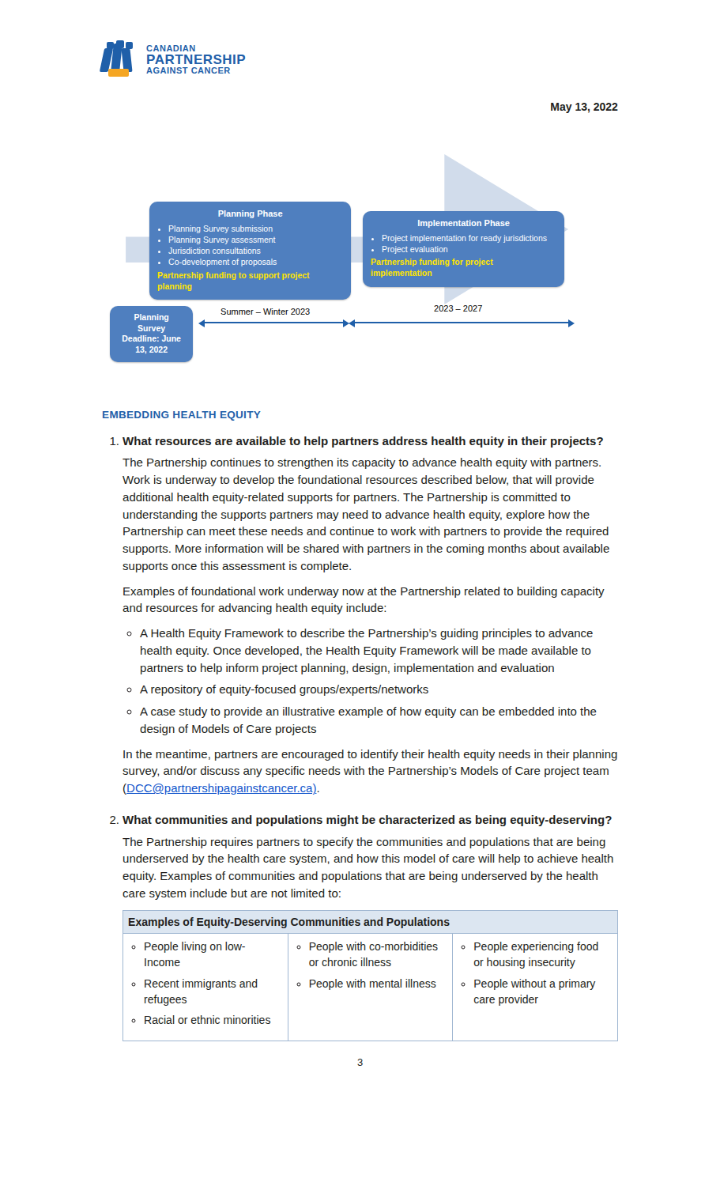CANADIAN
PARTNERSHIP
AGAINST CANCER
May 13, 2022
Planning Phase
Planning Survey submission
Planning Survey assessment
Jurisdiction consultations
Co-development of proposals
Partnership funding to support project planning
Implementation Phase
Project implementation for ready jurisdictions
Project evaluation
Partnership funding for project implementation
Planning
Survey
Deadline: June
13, 2022
Summer – Winter 2023
2023 – 2027
EMBEDDING HEALTH EQUITY
What resources are available to help partners address health equity in their projects?
The Partnership continues to strengthen its capacity to advance health equity with partners. Work is underway to develop the foundational resources described below, that will provide additional health equity-related supports for partners. The Partnership is committed to understanding the supports partners may need to advance health equity, explore how the Partnership can meet these needs and continue to work with partners to provide the required supports. More information will be shared with partners in the coming months about available supports once this assessment is complete.
Examples of foundational work underway now at the Partnership related to building capacity and resources for advancing health equity include:
A Health Equity Framework to describe the Partnership’s guiding principles to advance health equity. Once developed, the Health Equity Framework will be made available to partners to help inform project planning, design, implementation and evaluation
A repository of equity-focused groups/experts/networks
A case study to provide an illustrative example of how equity can be embedded into the design of Models of Care projects
In the meantime, partners are encouraged to identify their health equity needs in their planning survey, and/or discuss any specific needs with the Partnership’s Models of Care project team (DCC@partnershipagainstcancer.ca).
What communities and populations might be characterized as being equity-deserving?
The Partnership requires partners to specify the communities and populations that are being underserved by the health care system, and how this model of care will help to achieve health equity. Examples of communities and populations that are being underserved by the health care system include but are not limited to:
Examples of Equity-Deserving Communities and Populations
| People living on low-Income Recent immigrants and refugees Racial or ethnic minorities | People with co-morbidities or chronic illness People with mental illness | People experiencing food or housing insecurity People without a primary care provider |
3